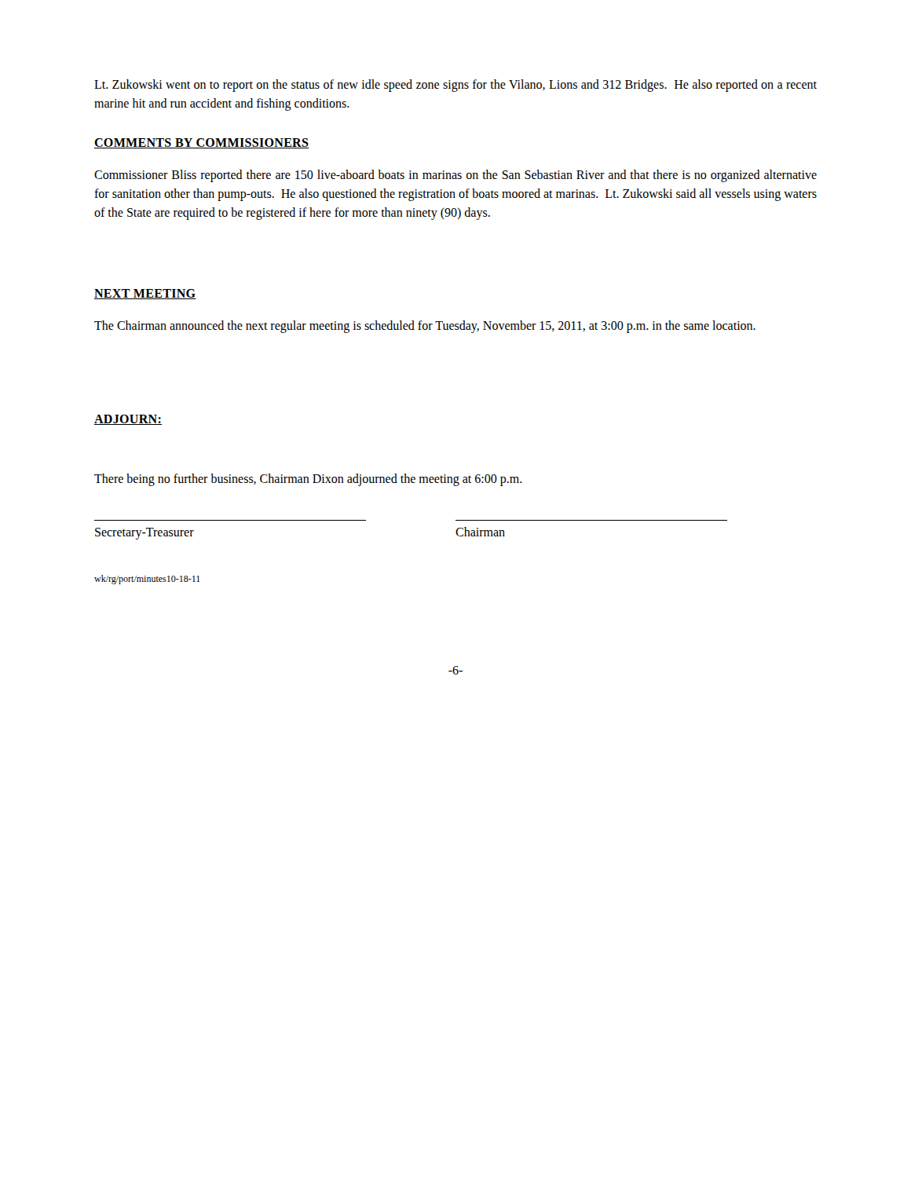Lt. Zukowski went on to report on the status of new idle speed zone signs for the Vilano, Lions and 312 Bridges. He also reported on a recent marine hit and run accident and fishing conditions.
COMMENTS BY COMMISSIONERS
Commissioner Bliss reported there are 150 live-aboard boats in marinas on the San Sebastian River and that there is no organized alternative for sanitation other than pump-outs. He also questioned the registration of boats moored at marinas. Lt. Zukowski said all vessels using waters of the State are required to be registered if here for more than ninety (90) days.
NEXT MEETING
The Chairman announced the next regular meeting is scheduled for Tuesday, November 15, 2011, at 3:00 p.m. in the same location.
ADJOURN:
There being no further business, Chairman Dixon adjourned the meeting at 6:00 p.m.
| Secretary-Treasurer | Chairman |
wk/rg/port/minutes10-18-11
-6-